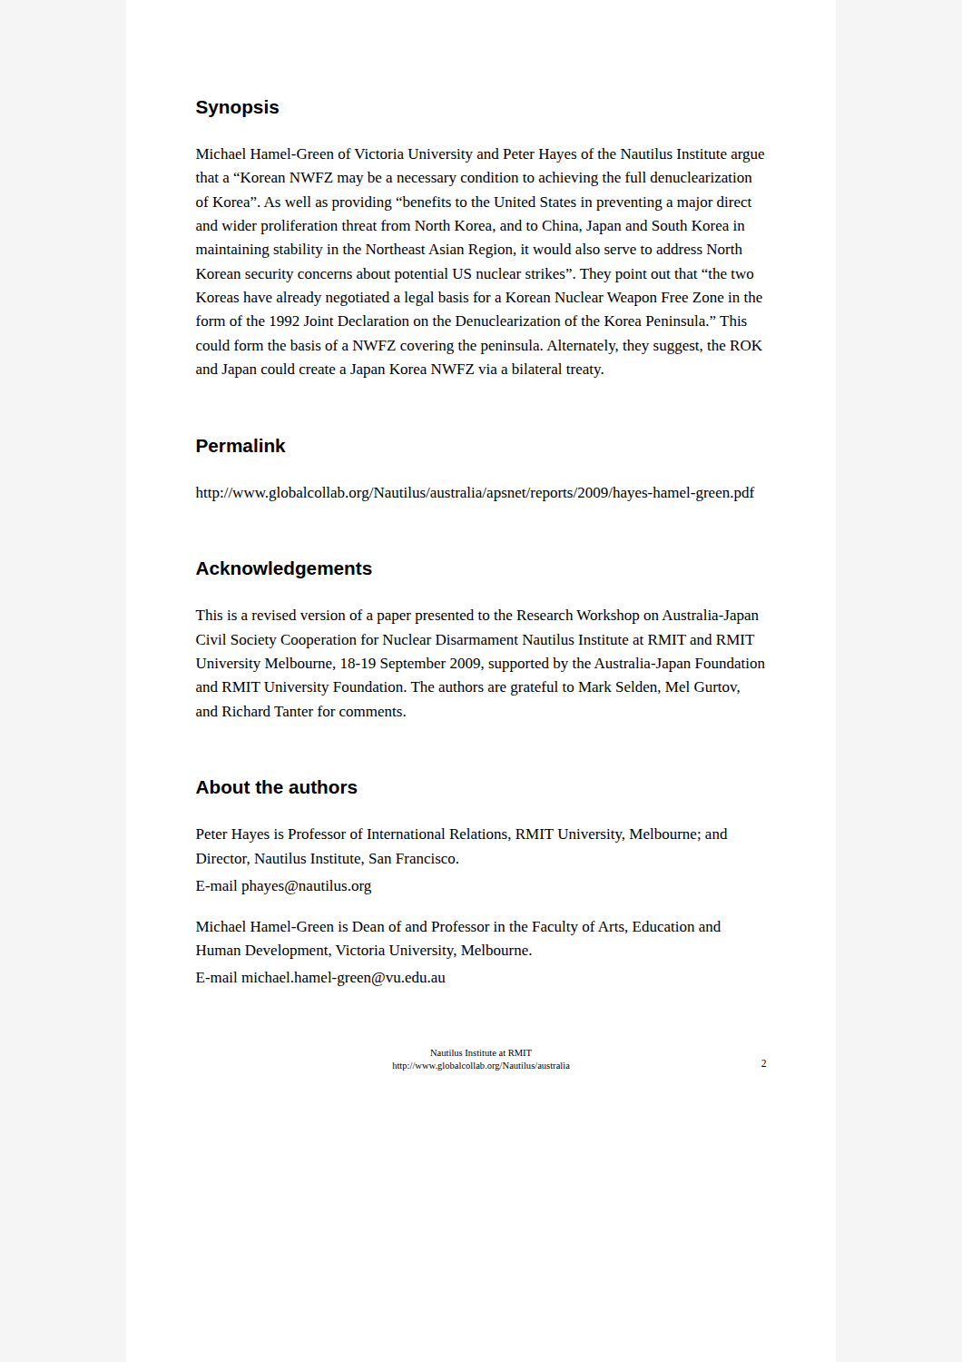Synopsis
Michael Hamel-Green of Victoria University and Peter Hayes of the Nautilus Institute argue that a “Korean NWFZ may be a necessary condition to achieving the full denuclearization of Korea”. As well as providing “benefits to the United States in preventing a major direct and wider proliferation threat from North Korea, and to China, Japan and South Korea in maintaining stability in the Northeast Asian Region, it would also serve to address North Korean security concerns about potential US nuclear strikes”. They point out that “the two Koreas have already negotiated a legal basis for a Korean Nuclear Weapon Free Zone in the form of the 1992 Joint Declaration on the Denuclearization of the Korea Peninsula.” This could form the basis of a NWFZ covering the peninsula. Alternately, they suggest, the ROK and Japan could create a Japan Korea NWFZ via a bilateral treaty.
Permalink
http://www.globalcollab.org/Nautilus/australia/apsnet/reports/2009/hayes-hamel-green.pdf
Acknowledgements
This is a revised version of a paper presented to the Research Workshop on Australia-Japan Civil Society Cooperation for Nuclear Disarmament Nautilus Institute at RMIT and RMIT University Melbourne, 18-19 September 2009, supported by the Australia-Japan Foundation and RMIT University Foundation. The authors are grateful to Mark Selden, Mel Gurtov, and Richard Tanter for comments.
About the authors
Peter Hayes is Professor of International Relations, RMIT University, Melbourne; and Director, Nautilus Institute, San Francisco.
E-mail phayes@nautilus.org
Michael Hamel-Green is Dean of and Professor in the Faculty of Arts, Education and Human Development, Victoria University, Melbourne.
E-mail michael.hamel-green@vu.edu.au
Nautilus Institute at RMIT
http://www.globalcollab.org/Nautilus/australia 2